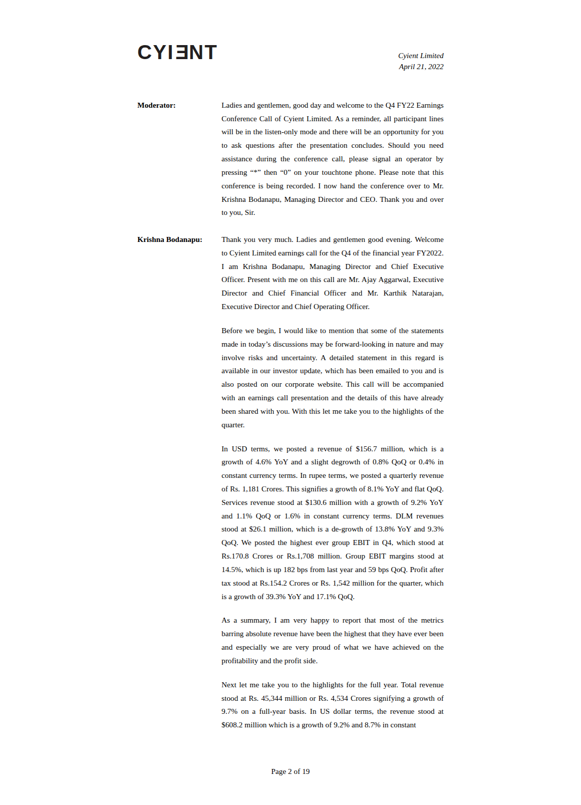CYIENT
Cyient Limited
April 21, 2022
Moderator:
Ladies and gentlemen, good day and welcome to the Q4 FY22 Earnings Conference Call of Cyient Limited. As a reminder, all participant lines will be in the listen-only mode and there will be an opportunity for you to ask questions after the presentation concludes. Should you need assistance during the conference call, please signal an operator by pressing “*” then “0” on your touchtone phone. Please note that this conference is being recorded. I now hand the conference over to Mr. Krishna Bodanapu, Managing Director and CEO. Thank you and over to you, Sir.
Krishna Bodanapu:
Thank you very much. Ladies and gentlemen good evening. Welcome to Cyient Limited earnings call for the Q4 of the financial year FY2022. I am Krishna Bodanapu, Managing Director and Chief Executive Officer. Present with me on this call are Mr. Ajay Aggarwal, Executive Director and Chief Financial Officer and Mr. Karthik Natarajan, Executive Director and Chief Operating Officer.
Before we begin, I would like to mention that some of the statements made in today’s discussions may be forward-looking in nature and may involve risks and uncertainty. A detailed statement in this regard is available in our investor update, which has been emailed to you and is also posted on our corporate website. This call will be accompanied with an earnings call presentation and the details of this have already been shared with you. With this let me take you to the highlights of the quarter.
In USD terms, we posted a revenue of $156.7 million, which is a growth of 4.6% YoY and a slight degrowth of 0.8% QoQ or 0.4% in constant currency terms. In rupee terms, we posted a quarterly revenue of Rs. 1,181 Crores. This signifies a growth of 8.1% YoY and flat QoQ. Services revenue stood at $130.6 million with a growth of 9.2% YoY and 1.1% QoQ or 1.6% in constant currency terms. DLM revenues stood at $26.1 million, which is a de-growth of 13.8% YoY and 9.3% QoQ. We posted the highest ever group EBIT in Q4, which stood at Rs.170.8 Crores or Rs.1,708 million. Group EBIT margins stood at 14.5%, which is up 182 bps from last year and 59 bps QoQ. Profit after tax stood at Rs.154.2 Crores or Rs. 1,542 million for the quarter, which is a growth of 39.3% YoY and 17.1% QoQ.
As a summary, I am very happy to report that most of the metrics barring absolute revenue have been the highest that they have ever been and especially we are very proud of what we have achieved on the profitability and the profit side.
Next let me take you to the highlights for the full year. Total revenue stood at Rs. 45,344 million or Rs. 4,534 Crores signifying a growth of 9.7% on a full-year basis. In US dollar terms, the revenue stood at $608.2 million which is a growth of 9.2% and 8.7% in constant
Page 2 of 19